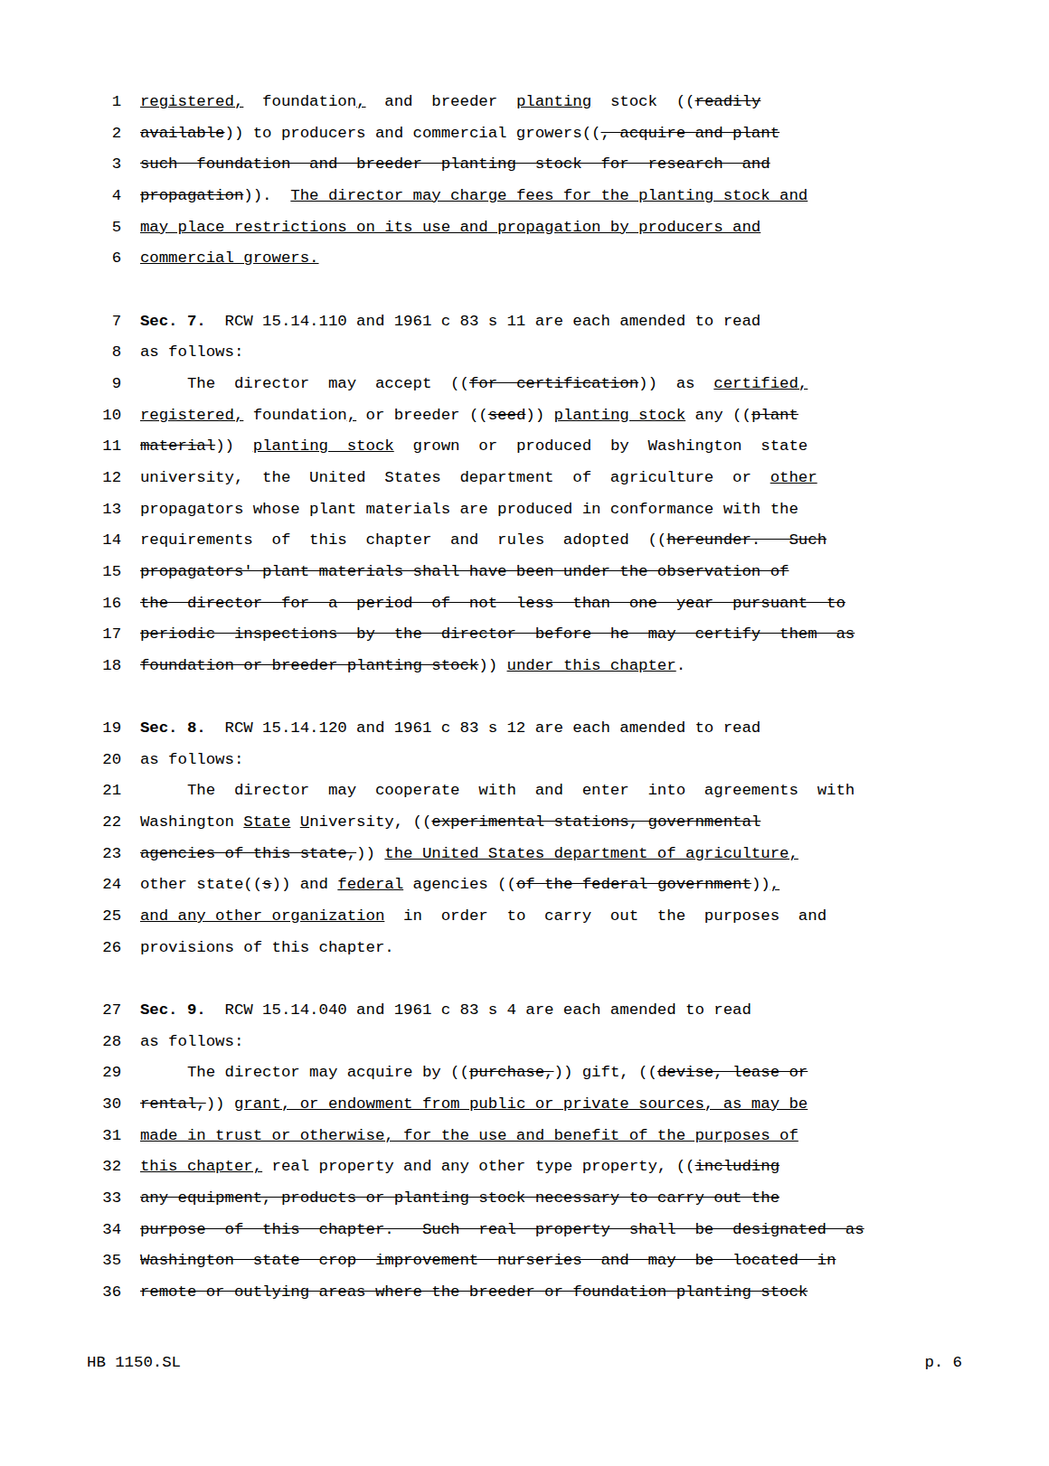1 registered, foundation, and breeder planting stock ((readily
2 available)) to producers and commercial growers((, acquire and plant
3 such foundation and breeder planting stock for research and
4 propagation)). The director may charge fees for the planting stock and
5 may place restrictions on its use and propagation by producers and
6 commercial growers.
7 Sec. 7. RCW 15.14.110 and 1961 c 83 s 11 are each amended to read
8 as follows:
9 The director may accept ((for certification)) as certified,
10 registered, foundation, or breeder ((seed)) planting stock any ((plant
11 material)) planting stock grown or produced by Washington state
12 university, the United States department of agriculture or other
13 propagators whose plant materials are produced in conformance with the
14 requirements of this chapter and rules adopted ((hereunder. Such
15 propagators' plant materials shall have been under the observation of
16 the director for a period of not less than one year pursuant to
17 periodic inspections by the director before he may certify them as
18 foundation or breeder planting stock)) under this chapter.
19 Sec. 8. RCW 15.14.120 and 1961 c 83 s 12 are each amended to read
20 as follows:
21 The director may cooperate with and enter into agreements with
22 Washington State University, ((experimental stations, governmental
23 agencies of this state,)) the United States department of agriculture,
24 other state((s)) and federal agencies ((of the federal government)),
25 and any other organization in order to carry out the purposes and
26 provisions of this chapter.
27 Sec. 9. RCW 15.14.040 and 1961 c 83 s 4 are each amended to read
28 as follows:
29 The director may acquire by ((purchase,)) gift, ((devise, lease or
30 rental,)) grant, or endowment from public or private sources, as may be
31 made in trust or otherwise, for the use and benefit of the purposes of
32 this chapter, real property and any other type property, ((including
33 any equipment, products or planting stock necessary to carry out the
34 purpose of this chapter. Such real property shall be designated as
35 Washington state crop improvement nurseries and may be located in
36 remote or outlying areas where the breeder or foundation planting stock
HB 1150.SL p. 6